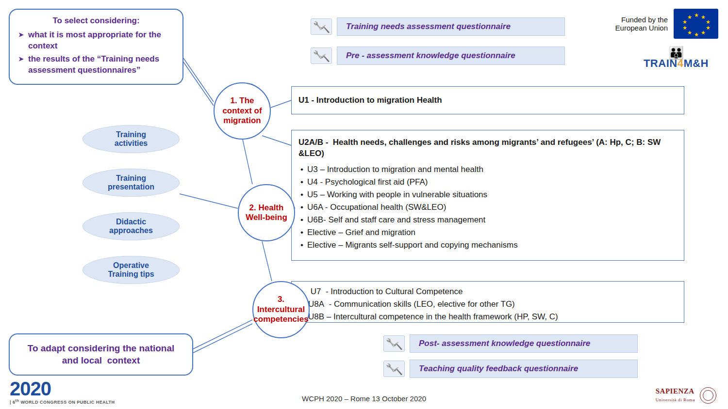Funded by the
European Union
★★★ ★★★ ★★★ ★★★
👪 TRAIN4 M&H
To select considering:
what it is most appropriate for the context
the results of the “Training needs assessment questionnaires”
Training
activities
Training
presentation
Didactic
approaches
Operative
Training tips
To adapt considering the national and local context
1. The
context of
migration
2. Health
Well-being
3. Intercultural
competencies
Training needs assessment questionnaire
Pre - assessment knowledge questionnaire
U1 - Introduction to migration Health
U2A/B - Health needs, challenges and risks among migrants’ and refugees’ (A: Hp, C; B: SW &LEO)
U3 – Introduction to migration and mental health
U4 - Psychological first aid (PFA)
U5 – Working with people in vulnerable situations
U6A - Occupational health (SW&LEO)
U6B- Self and staff care and stress management
Elective – Grief and migration
Elective – Migrants self-support and copying mechanisms
U7 - Introduction to Cultural Competence
U8A - Communication skills (LEO, elective for other TG)
U8B – Intercultural competence in the health framework (HP, SW, C)
Post- assessment knowledge questionnaire
Teaching quality feedback questionnaire
2020
| 6th WORLD CONGRESS ON PUBLIC HEALTH
WCPH 2020 – Rome 13 October 2020
SAPIENZA Università di Roma